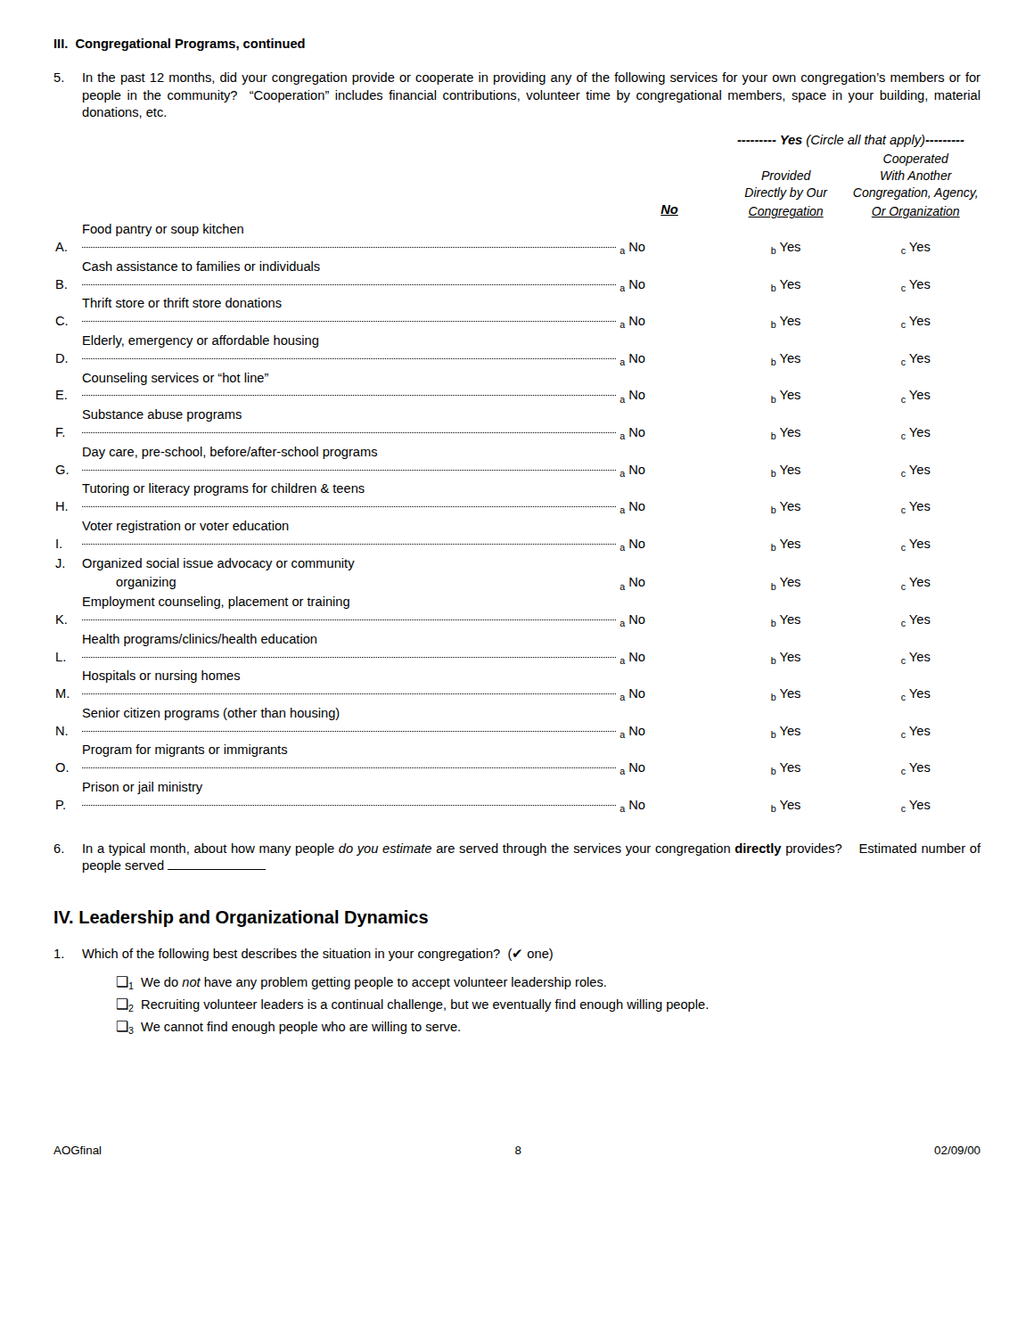III. Congregational Programs, continued
5.
In the past 12 months, did your congregation provide or cooperate in providing any of the following services for your own congregation’s members or for people in the community? “Cooperation” includes financial contributions, volunteer time by congregational members, space in your building, material donations, etc.
| | | | --------- Yes (Circle all that apply) --------- |
| | | | | Cooperated |
| | | | Provided | With Another |
| | | | Directly by Our | Congregation, Agency, |
| | | No | Congregation | Or Organization |
| A. | Food pantry or soup kitchen | a No | b Yes | c Yes |
| B. | Cash assistance to families or individuals | a No | b Yes | c Yes |
| C. | Thrift store or thrift store donations | a No | b Yes | c Yes |
| D. | Elderly, emergency or affordable housing | a No | b Yes | c Yes |
| E. | Counseling services or “hot line” | a No | b Yes | c Yes |
| F. | Substance abuse programs | a No | b Yes | c Yes |
| G. | Day care, pre-school, before/after-school programs | a No | b Yes | c Yes |
| H. | Tutoring or literacy programs for children & teens | a No | b Yes | c Yes |
| I. | Voter registration or voter education | a No | b Yes | c Yes |
| J. | Organized social issue advocacy or community | | | |
| | organizing | a No | b Yes | c Yes |
| K. | Employment counseling, placement or training | a No | b Yes | c Yes |
| L. | Health programs/clinics/health education | a No | b Yes | c Yes |
| M. | Hospitals or nursing homes | a No | b Yes | c Yes |
| N. | Senior citizen programs (other than housing) | a No | b Yes | c Yes |
| O. | Program for migrants or immigrants | a No | b Yes | c Yes |
| P. | Prison or jail ministry | a No | b Yes | c Yes |
6.
In a typical month, about how many people do you estimate are served through the services your congregation directly provides? Estimated number of people served
IV. Leadership and Organizational Dynamics
1.
Which of the following best describes the situation in your congregation? (✔ one)
❑1 We do not have any problem getting people to accept volunteer leadership roles.
❑2 Recruiting volunteer leaders is a continual challenge, but we eventually find enough willing people.
❑3 We cannot find enough people who are willing to serve.
AOGfinal
8
02/09/00